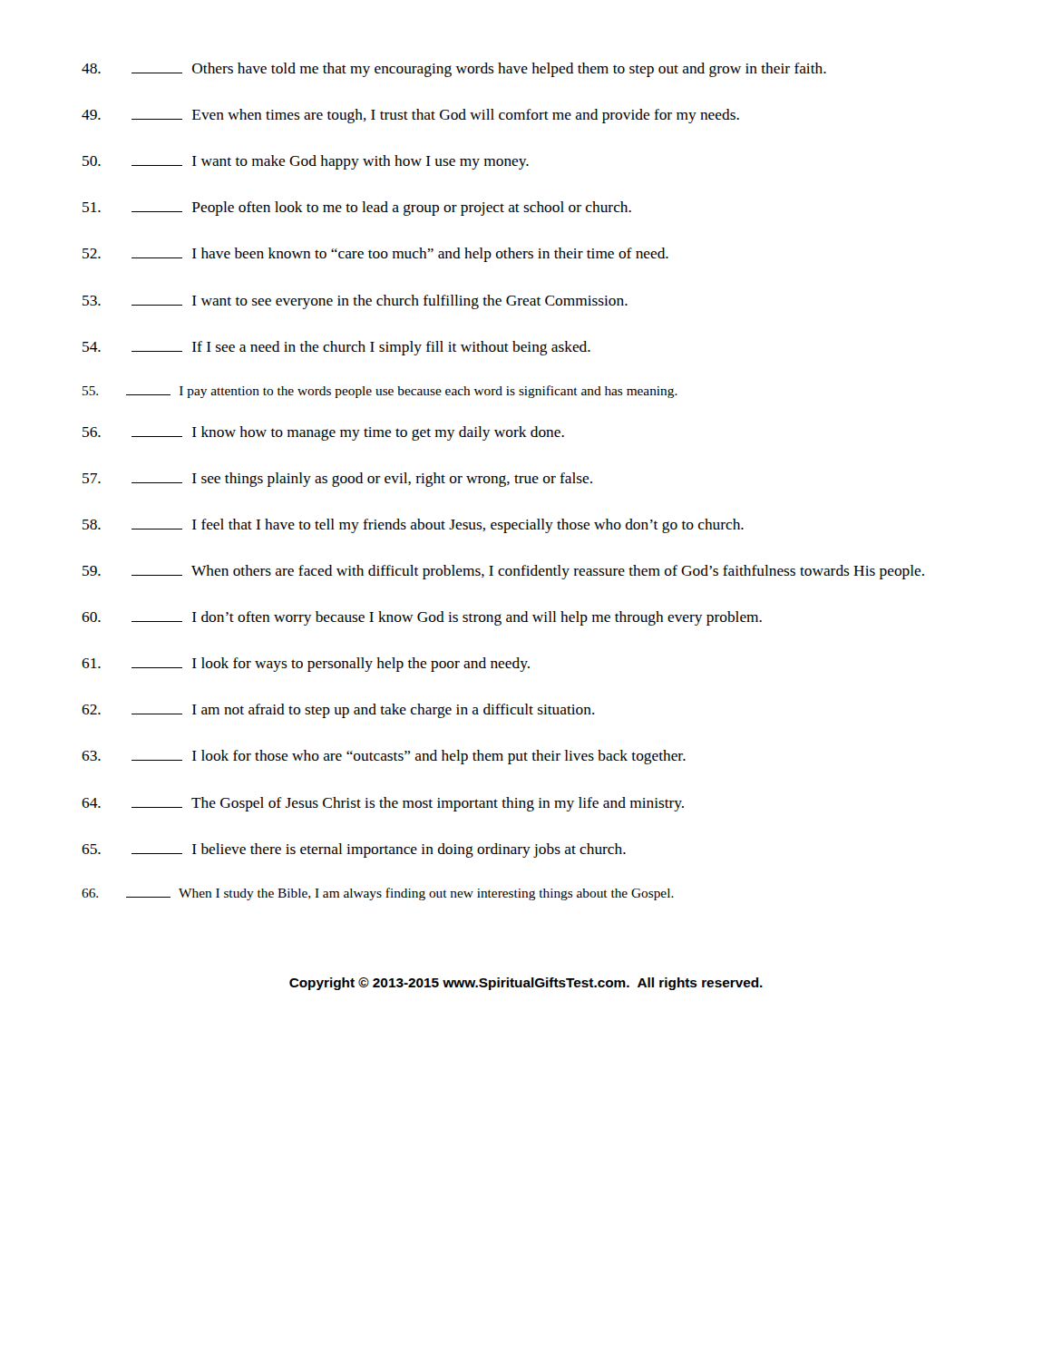Others have told me that my encouraging words have helped them to step out and grow in their faith.
Even when times are tough, I trust that God will comfort me and provide for my needs.
I want to make God happy with how I use my money.
People often look to me to lead a group or project at school or church.
I have been known to “care too much” and help others in their time of need.
I want to see everyone in the church fulfilling the Great Commission.
If I see a need in the church I simply fill it without being asked.
I pay attention to the words people use because each word is significant and has meaning.
I know how to manage my time to get my daily work done.
I see things plainly as good or evil, right or wrong, true or false.
I feel that I have to tell my friends about Jesus, especially those who don’t go to church.
When others are faced with difficult problems, I confidently reassure them of God’s faithfulness towards His people.
I don’t often worry because I know God is strong and will help me through every problem.
I look for ways to personally help the poor and needy.
I am not afraid to step up and take charge in a difficult situation.
I look for those who are “outcasts” and help them put their lives back together.
The Gospel of Jesus Christ is the most important thing in my life and ministry.
I believe there is eternal importance in doing ordinary jobs at church.
When I study the Bible, I am always finding out new interesting things about the Gospel.
Copyright © 2013-2015 www.SpiritualGiftsTest.com. All rights reserved.